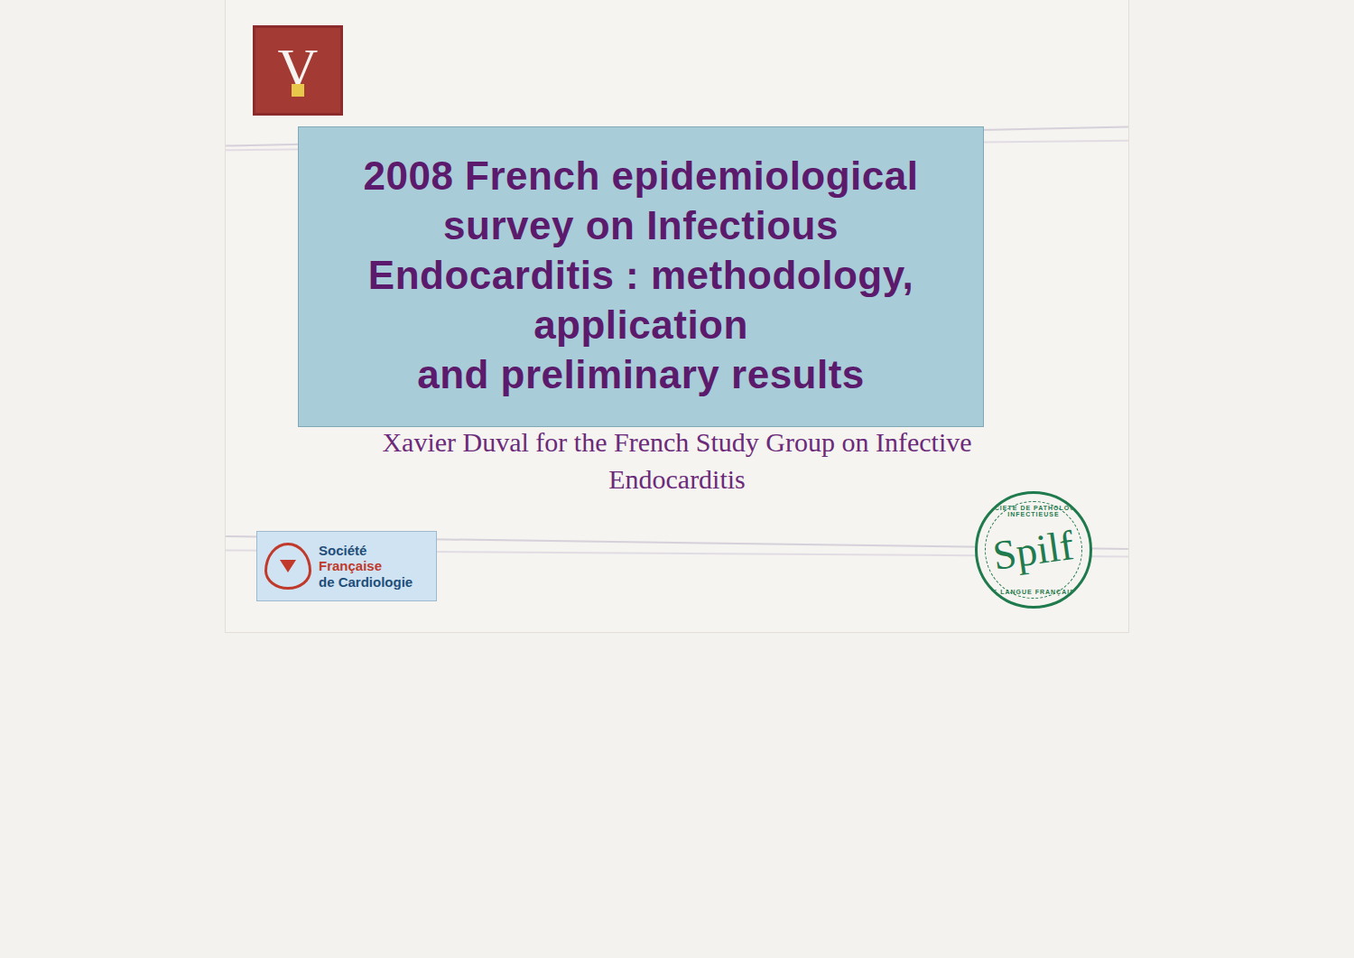V
2008 French epidemiological survey on Infectious Endocarditis : methodology, application
and preliminary results
Xavier Duval for the French Study Group on Infective
Endocarditis
Société
Française
de Cardiologie
SOCIETE DE PATHOLOGIE INFECTIEUSE
Spilf
DE LANGUE FRANÇAISE